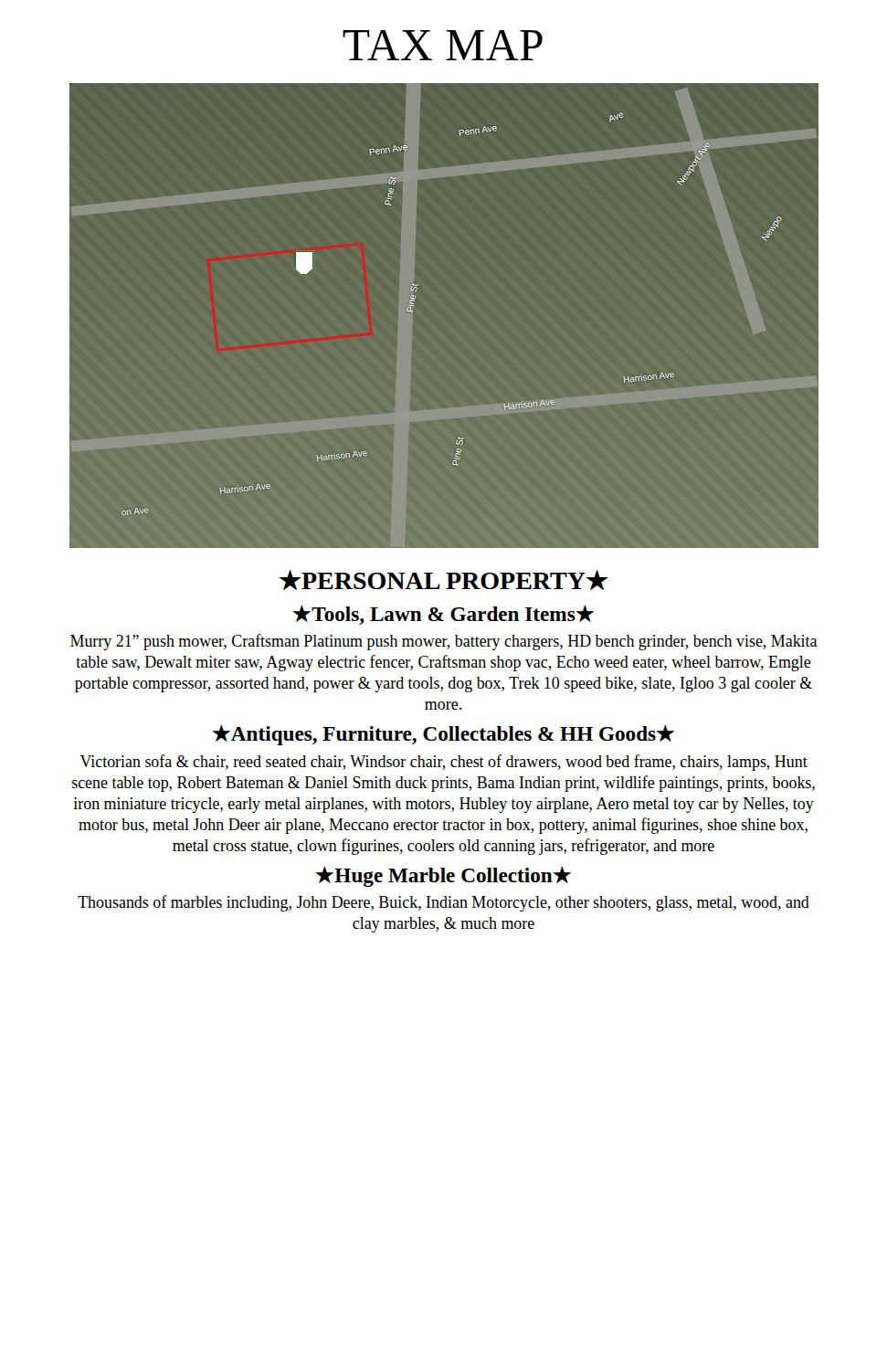TAX MAP
Penn Ave Penn Ave Pine St Pine St Pine St Ave Newport Ave Newpo Harrison Ave Harrison Ave Harrison Ave Harrison Ave on Ave
★PERSONAL PROPERTY★
★Tools, Lawn & Garden Items★
Murry 21” push mower, Craftsman Platinum push mower, battery chargers, HD bench grinder, bench vise, Makita table saw, Dewalt miter saw, Agway electric fencer, Craftsman shop vac, Echo weed eater, wheel barrow, Emgle portable compressor, assorted hand, power & yard tools, dog box, Trek 10 speed bike, slate, Igloo 3 gal cooler & more.
★Antiques, Furniture, Collectables & HH Goods★
Victorian sofa & chair, reed seated chair, Windsor chair, chest of drawers, wood bed frame, chairs, lamps, Hunt scene table top, Robert Bateman & Daniel Smith duck prints, Bama Indian print, wildlife paintings, prints, books, iron miniature tricycle, early metal airplanes, with motors, Hubley toy airplane, Aero metal toy car by Nelles, toy motor bus, metal John Deer air plane, Meccano erector tractor in box, pottery, animal figurines, shoe shine box, metal cross statue, clown figurines, coolers old canning jars, refrigerator, and more
★Huge Marble Collection★
Thousands of marbles including, John Deere, Buick, Indian Motorcycle, other shooters, glass, metal, wood, and clay marbles, & much more